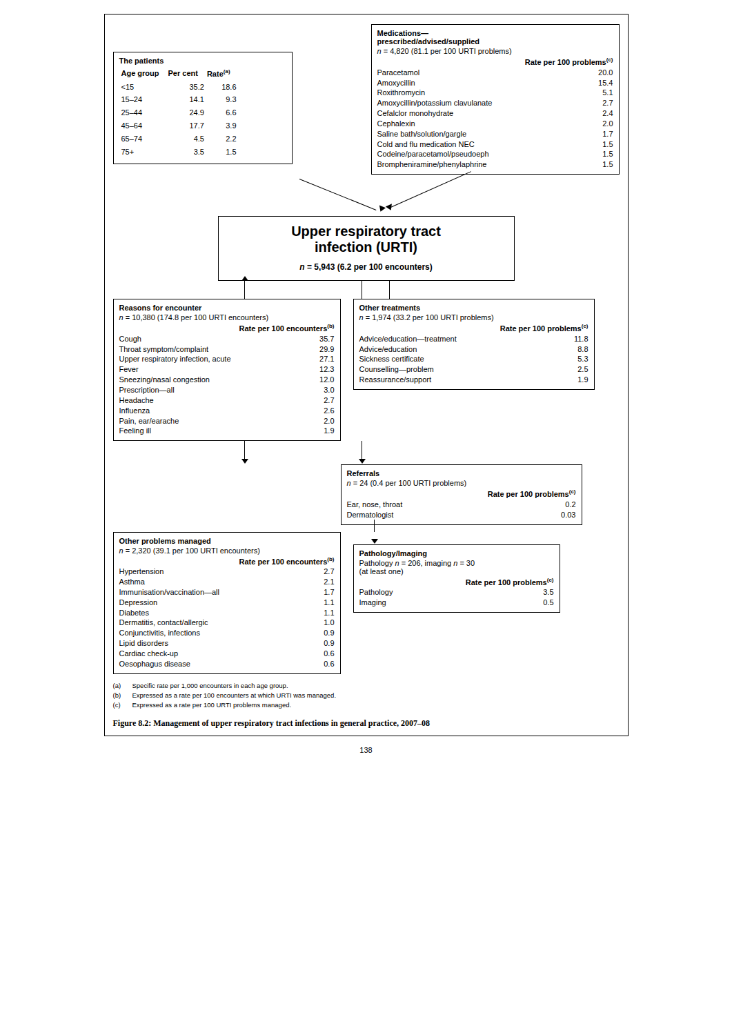The patients
| Age group | Per cent | Rate (a) |
| --- | --- | --- |
| <15 | 35.2 | 18.6 |
| 15–24 | 14.1 | 9.3 |
| 25–44 | 24.9 | 6.6 |
| 45–64 | 17.7 | 3.9 |
| 65–74 | 4.5 | 2.2 |
| 75+ | 3.5 | 1.5 |
Medications—
prescribed/advised/supplied
n = 4,820 (81.1 per 100 URTI problems)
Rate per 100 problems(c)
| Paracetamol | 20.0 |
| Amoxycillin | 15.4 |
| Roxithromycin | 5.1 |
| Amoxycillin/potassium clavulanate | 2.7 |
| Cefalclor monohydrate | 2.4 |
| Cephalexin | 2.0 |
| Saline bath/solution/gargle | 1.7 |
| Cold and flu medication NEC | 1.5 |
| Codeine/paracetamol/pseudoeph | 1.5 |
| Brompheniramine/phenylaphrine | 1.5 |
Upper respiratory tract
infection (URTI)
n = 5,943 (6.2 per 100 encounters)
Reasons for encounter
n = 10,380 (174.8 per 100 URTI encounters)
Rate per 100 encounters(b)
| Cough | 35.7 |
| Throat symptom/complaint | 29.9 |
| Upper respiratory infection, acute | 27.1 |
| Fever | 12.3 |
| Sneezing/nasal congestion | 12.0 |
| Prescription—all | 3.0 |
| Headache | 2.7 |
| Influenza | 2.6 |
| Pain, ear/earache | 2.0 |
| Feeling ill | 1.9 |
Other treatments
n = 1,974 (33.2 per 100 URTI problems)
Rate per 100 problems(c)
| Advice/education—treatment | 11.8 |
| Advice/education | 8.8 |
| Sickness certificate | 5.3 |
| Counselling—problem | 2.5 |
| Reassurance/support | 1.9 |
Referrals
n = 24 (0.4 per 100 URTI problems)
Rate per 100 problems(c)
| Ear, nose, throat | 0.2 |
| Dermatologist | 0.03 |
Other problems managed
n = 2,320 (39.1 per 100 URTI encounters)
Rate per 100 encounters(b)
| Hypertension | 2.7 |
| Asthma | 2.1 |
| Immunisation/vaccination—all | 1.7 |
| Depression | 1.1 |
| Diabetes | 1.1 |
| Dermatitis, contact/allergic | 1.0 |
| Conjunctivitis, infections | 0.9 |
| Lipid disorders | 0.9 |
| Cardiac check-up | 0.6 |
| Oesophagus disease | 0.6 |
Pathology/Imaging
Pathology n = 206, imaging n = 30
(at least one)
Rate per 100 problems(c)
| Pathology | 3.5 |
| Imaging | 0.5 |
(a) Specific rate per 1,000 encounters in each age group.
(b) Expressed as a rate per 100 encounters at which URTI was managed.
(c) Expressed as a rate per 100 URTI problems managed.
Figure 8.2: Management of upper respiratory tract infections in general practice, 2007–08
138